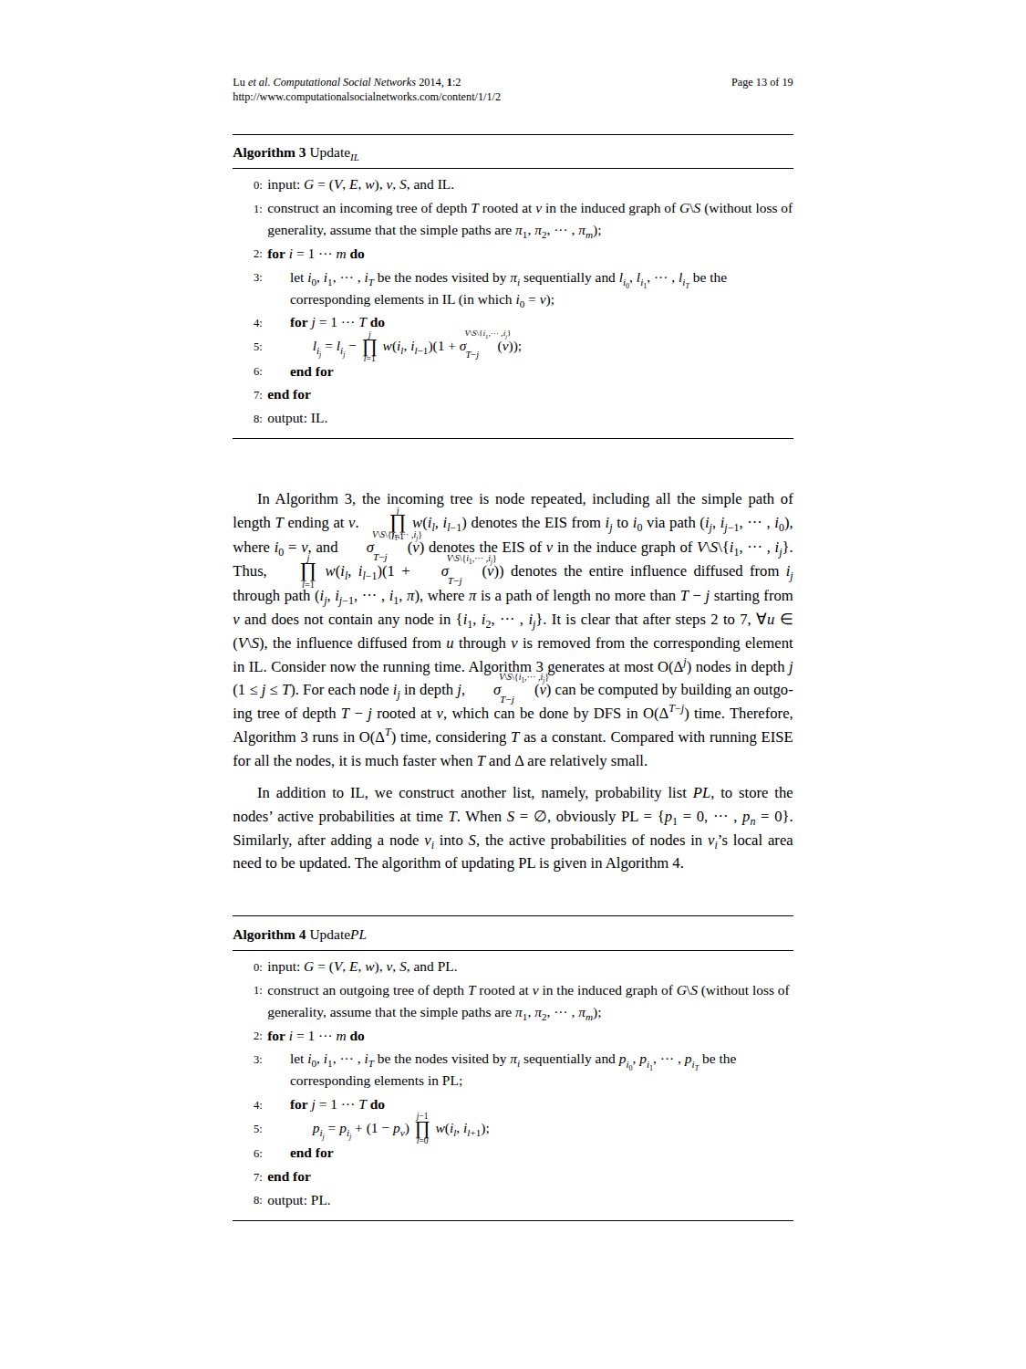Lu et al. Computational Social Networks 2014, 1:2 http://www.computationalsocialnetworks.com/content/1/1/2
Page 13 of 19
Algorithm 3 UpdateIL
input: G = (V, E, w), v, S, and IL.
construct an incoming tree of depth T rooted at v in the induced graph of G\S (without loss of generality, assume that the simple paths are π1, π2, ··· , πm);
for i = 1 ··· m do
let i0, i1, ··· , iT be the nodes visited by πi sequentially and li0, li1, ··· , liT be the corresponding elements in IL (in which i0 = v);
for j = 1 ··· T do
lij = lij − j∏l=1 w(il, il−1)(1 + σV\S\{i1,··· ,ij}T−j (v));
end for
end for
output: IL.
In Algorithm 3, the incoming tree is node repeated, including all the simple path of length T ending at v. j∏l=1 w(il, il−1) denotes the EIS from ij to i0 via path (ij, ij−1, ··· , i0), where i0 = v, and σV\S\{i1,··· ,ij}T−j (v) denotes the EIS of v in the induce graph of V\S\{i1, ··· , ij}. Thus, j∏l=1 w(il, il−1)(1 + σV\S\{i1,··· ,ij}T−j (v)) denotes the entire influence diffused from ij through path (ij, ij−1, ··· , i1, π), where π is a path of length no more than T − j starting from v and does not contain any node in {i1, i2, ··· , ij}. It is clear that after steps 2 to 7, ∀u ∈ (V\S), the influence diffused from u through v is removed from the corresponding element in IL. Consider now the running time. Algorithm 3 generates at most O(Δj) nodes in depth j (1 ≤ j ≤ T). For each node ij in depth j, σV\S\{i1,··· ,ij}T−j (v) can be computed by building an outgoing tree of depth T − j rooted at v, which can be done by DFS in O(ΔT−j) time. Therefore, Algorithm 3 runs in O(ΔT) time, considering T as a constant. Compared with running EISE for all the nodes, it is much faster when T and Δ are relatively small.
In addition to IL, we construct another list, namely, probability list PL, to store the nodes’ active probabilities at time T. When S = ∅, obviously PL = {p1 = 0, ··· , pn = 0}. Similarly, after adding a node vi into S, the active probabilities of nodes in vi’s local area need to be updated. The algorithm of updating PL is given in Algorithm 4.
Algorithm 4 UpdatePL
input: G = (V, E, w), v, S, and PL.
construct an outgoing tree of depth T rooted at v in the induced graph of G\S (without loss of generality, assume that the simple paths are π1, π2, ··· , πm);
for i = 1 ··· m do
let i0, i1, ··· , iT be the nodes visited by πi sequentially and pi0, pi1, ··· , piT be the corresponding elements in PL;
for j = 1 ··· T do
pij = pij + (1 − pv) j−1∏l=0 w(il, il+1);
end for
end for
output: PL.